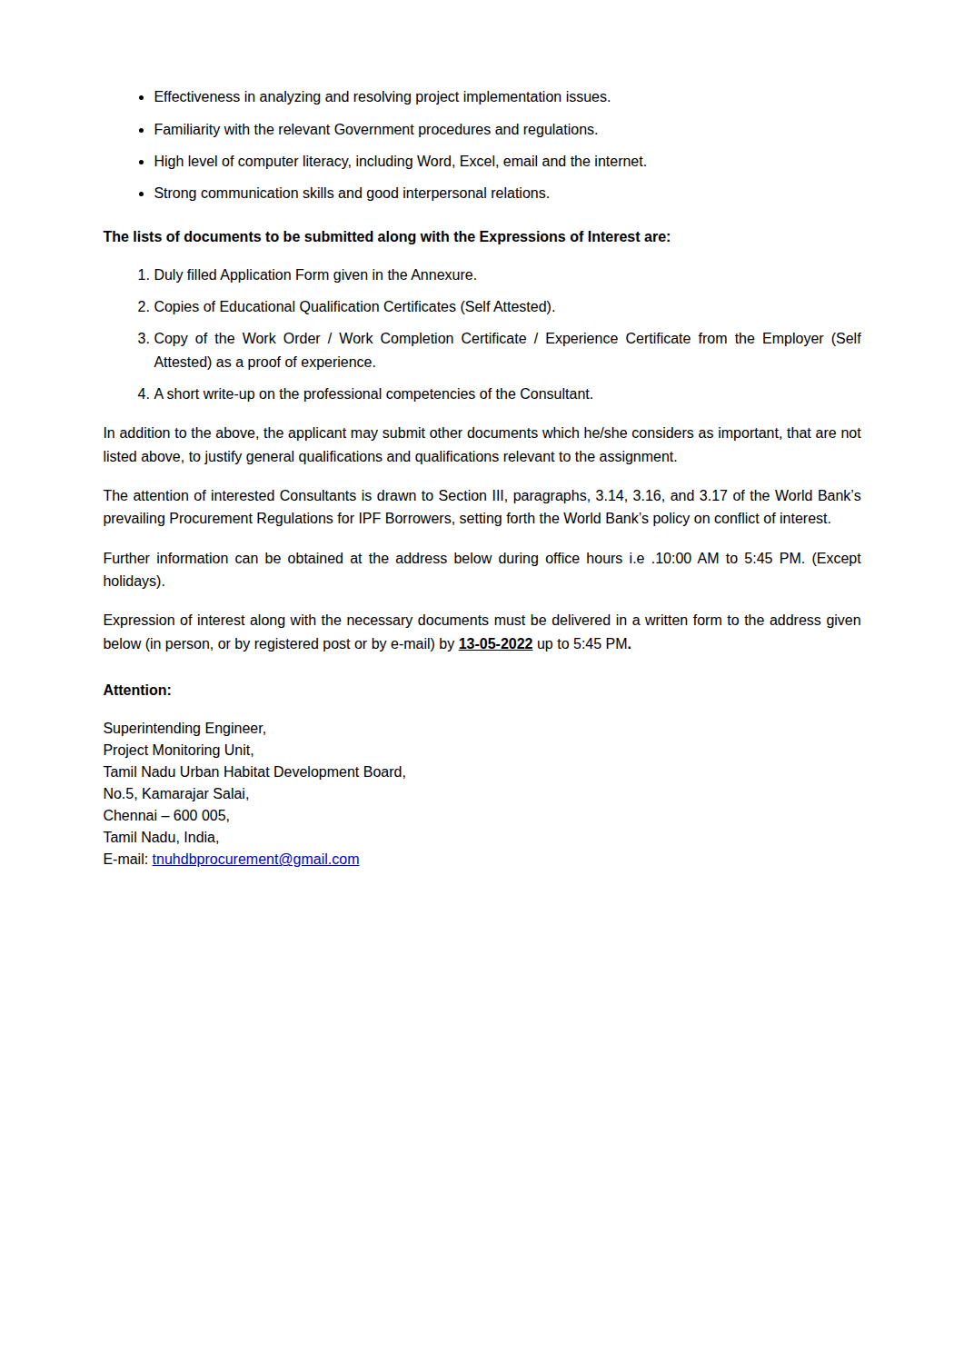Effectiveness in analyzing and resolving project implementation issues.
Familiarity with the relevant Government procedures and regulations.
High level of computer literacy, including Word, Excel, email and the internet.
Strong communication skills and good interpersonal relations.
The lists of documents to be submitted along with the Expressions of Interest are:
Duly filled Application Form given in the Annexure.
Copies of Educational Qualification Certificates (Self Attested).
Copy of the Work Order / Work Completion Certificate / Experience Certificate from the Employer (Self Attested) as a proof of experience.
A short write-up on the professional competencies of the Consultant.
In addition to the above, the applicant may submit other documents which he/she considers as important, that are not listed above, to justify general qualifications and qualifications relevant to the assignment.
The attention of interested Consultants is drawn to Section III, paragraphs, 3.14, 3.16, and 3.17 of the World Bank’s prevailing Procurement Regulations for IPF Borrowers, setting forth the World Bank’s policy on conflict of interest.
Further information can be obtained at the address below during office hours i.e .10:00 AM to 5:45 PM. (Except holidays).
Expression of interest along with the necessary documents must be delivered in a written form to the address given below (in person, or by registered post or by e-mail) by 13-05-2022 up to 5:45 PM.
Attention:
Superintending Engineer,
Project Monitoring Unit,
Tamil Nadu Urban Habitat Development Board,
No.5, Kamarajar Salai,
Chennai – 600 005,
Tamil Nadu, India,
E-mail: tnuhdbprocurement@gmail.com